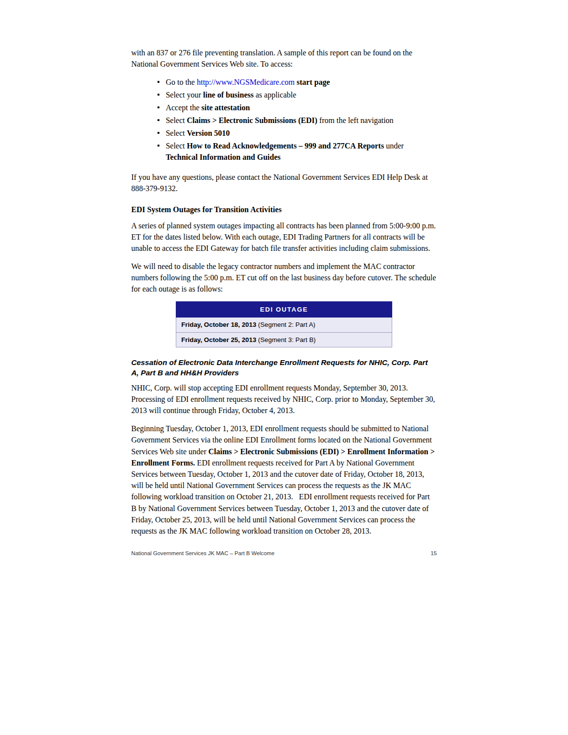with an 837 or 276 file preventing translation. A sample of this report can be found on the National Government Services Web site. To access:
Go to the http://www.NGSMedicare.com start page
Select your line of business as applicable
Accept the site attestation
Select Claims > Electronic Submissions (EDI) from the left navigation
Select Version 5010
Select How to Read Acknowledgements – 999 and 277CA Reports under Technical Information and Guides
If you have any questions, please contact the National Government Services EDI Help Desk at 888-379-9132.
EDI System Outages for Transition Activities
A series of planned system outages impacting all contracts has been planned from 5:00-9:00 p.m. ET for the dates listed below. With each outage, EDI Trading Partners for all contracts will be unable to access the EDI Gateway for batch file transfer activities including claim submissions.
We will need to disable the legacy contractor numbers and implement the MAC contractor numbers following the 5:00 p.m. ET cut off on the last business day before cutover. The schedule for each outage is as follows:
| EDI OUTAGE |
| --- |
| Friday, October 18, 2013 (Segment 2: Part A) |
| Friday, October 25, 2013 (Segment 3: Part B) |
Cessation of Electronic Data Interchange Enrollment Requests for NHIC, Corp. Part A, Part B and HH&H Providers
NHIC, Corp. will stop accepting EDI enrollment requests Monday, September 30, 2013. Processing of EDI enrollment requests received by NHIC, Corp. prior to Monday, September 30, 2013 will continue through Friday, October 4, 2013.
Beginning Tuesday, October 1, 2013, EDI enrollment requests should be submitted to National Government Services via the online EDI Enrollment forms located on the National Government Services Web site under Claims > Electronic Submissions (EDI) > Enrollment Information > Enrollment Forms. EDI enrollment requests received for Part A by National Government Services between Tuesday, October 1, 2013 and the cutover date of Friday, October 18, 2013, will be held until National Government Services can process the requests as the JK MAC following workload transition on October 21, 2013. EDI enrollment requests received for Part B by National Government Services between Tuesday, October 1, 2013 and the cutover date of Friday, October 25, 2013, will be held until National Government Services can process the requests as the JK MAC following workload transition on October 28, 2013.
National Government Services JK MAC – Part B Welcome 15